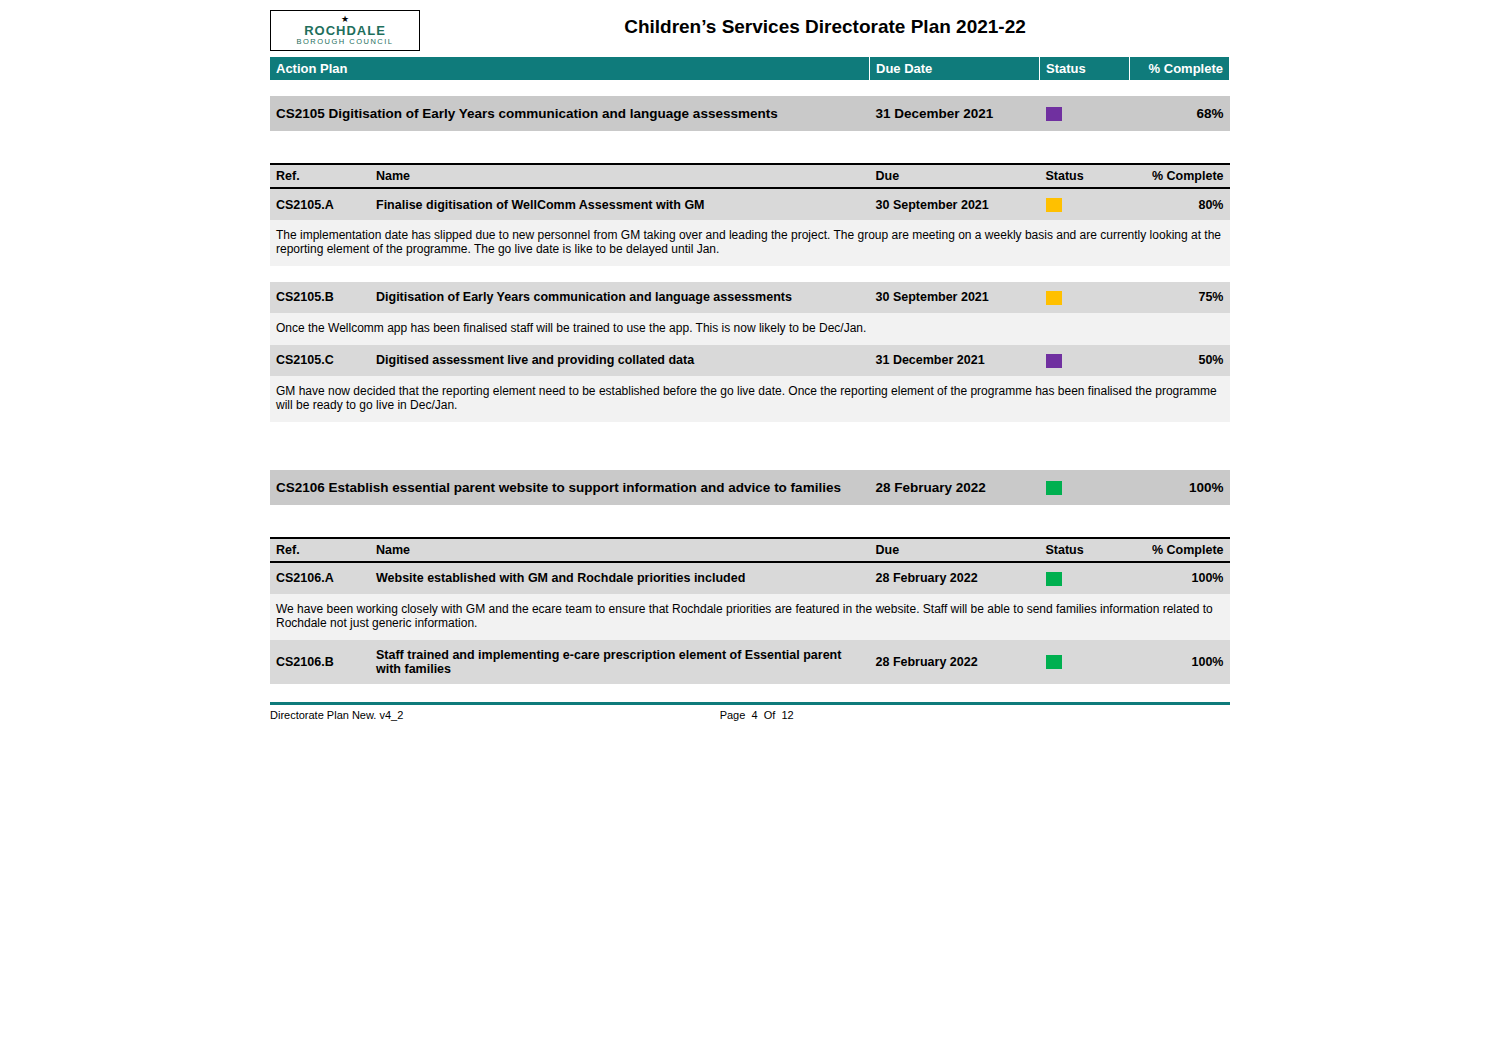★
ROCHDALE
BOROUGH COUNCIL
Children’s Services Directorate Plan 2021-22
| Action Plan | Due Date | Status | % Complete |
| --- | --- | --- | --- |
| CS2105 Digitisation of Early Years communication and language assessments | 31 December 2021 | | 68% |
| Ref. | Name | Due | Status | % Complete |
| CS2105.A | Finalise digitisation of WellComm Assessment with GM | 30 September 2021 | | 80% |
| The implementation date has slipped due to new personnel from GM taking over and leading the project. The group are meeting on a weekly basis and are currently looking at the reporting element of the programme. The go live date is like to be delayed until Jan. |
| CS2105.B | Digitisation of Early Years communication and language assessments | 30 September 2021 | | 75% |
| Once the Wellcomm app has been finalised staff will be trained to use the app. This is now likely to be Dec/Jan. |
| CS2105.C | Digitised assessment live and providing collated data | 31 December 2021 | | 50% |
| GM have now decided that the reporting element need to be established before the go live date. Once the reporting element of the programme has been finalised the programme will be ready to go live in Dec/Jan. |
| CS2106 Establish essential parent website to support information and advice to families | 28 February 2022 | | 100% |
| Ref. | Name | Due | Status | % Complete |
| CS2106.A | Website established with GM and Rochdale priorities included | 28 February 2022 | | 100% |
| We have been working closely with GM and the ecare team to ensure that Rochdale priorities are featured in the website. Staff will be able to send families information related to Rochdale not just generic information. |
| CS2106.B | Staff trained and implementing e-care prescription element of Essential parent with families | 28 February 2022 | | 100% |
Directorate Plan New. v4_2
Page 4 Of 12